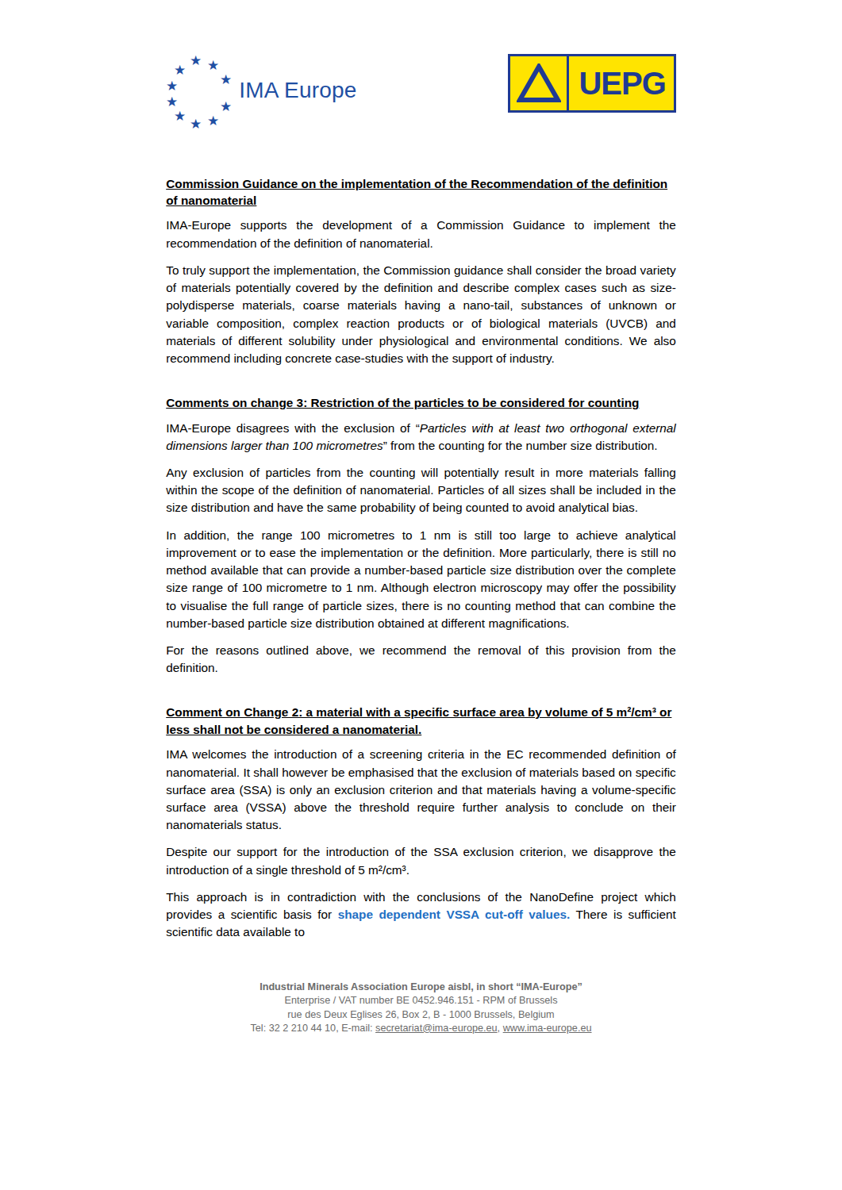★ ★ ★ ★ ★ ★ ★ ★ ★ ★
IMA Europe
UEPG
Commission Guidance on the implementation of the Recommendation of the definition of nanomaterial
IMA-Europe supports the development of a Commission Guidance to implement the recommendation of the definition of nanomaterial.
To truly support the implementation, the Commission guidance shall consider the broad variety of materials potentially covered by the definition and describe complex cases such as size-polydisperse materials, coarse materials having a nano-tail, substances of unknown or variable composition, complex reaction products or of biological materials (UVCB) and materials of different solubility under physiological and environmental conditions. We also recommend including concrete case-studies with the support of industry.
Comments on change 3: Restriction of the particles to be considered for counting
IMA-Europe disagrees with the exclusion of “Particles with at least two orthogonal external dimensions larger than 100 micrometres” from the counting for the number size distribution.
Any exclusion of particles from the counting will potentially result in more materials falling within the scope of the definition of nanomaterial. Particles of all sizes shall be included in the size distribution and have the same probability of being counted to avoid analytical bias.
In addition, the range 100 micrometres to 1 nm is still too large to achieve analytical improvement or to ease the implementation or the definition. More particularly, there is still no method available that can provide a number-based particle size distribution over the complete size range of 100 micrometre to 1 nm. Although electron microscopy may offer the possibility to visualise the full range of particle sizes, there is no counting method that can combine the number-based particle size distribution obtained at different magnifications.
For the reasons outlined above, we recommend the removal of this provision from the definition.
Comment on Change 2: a material with a specific surface area by volume of 5 m²/cm³ or less shall not be considered a nanomaterial.
IMA welcomes the introduction of a screening criteria in the EC recommended definition of nanomaterial. It shall however be emphasised that the exclusion of materials based on specific surface area (SSA) is only an exclusion criterion and that materials having a volume-specific surface area (VSSA) above the threshold require further analysis to conclude on their nanomaterials status.
Despite our support for the introduction of the SSA exclusion criterion, we disapprove the introduction of a single threshold of 5 m²/cm³.
This approach is in contradiction with the conclusions of the NanoDefine project which provides a scientific basis for shape dependent VSSA cut-off values. There is sufficient scientific data available to
Industrial Minerals Association Europe aisbl, in short “IMA-Europe”
Enterprise / VAT number BE 0452.946.151 - RPM of Brussels
rue des Deux Eglises 26, Box 2, B - 1000 Brussels, Belgium
Tel: 32 2 210 44 10, E-mail: secretariat@ima-europe.eu, www.ima-europe.eu